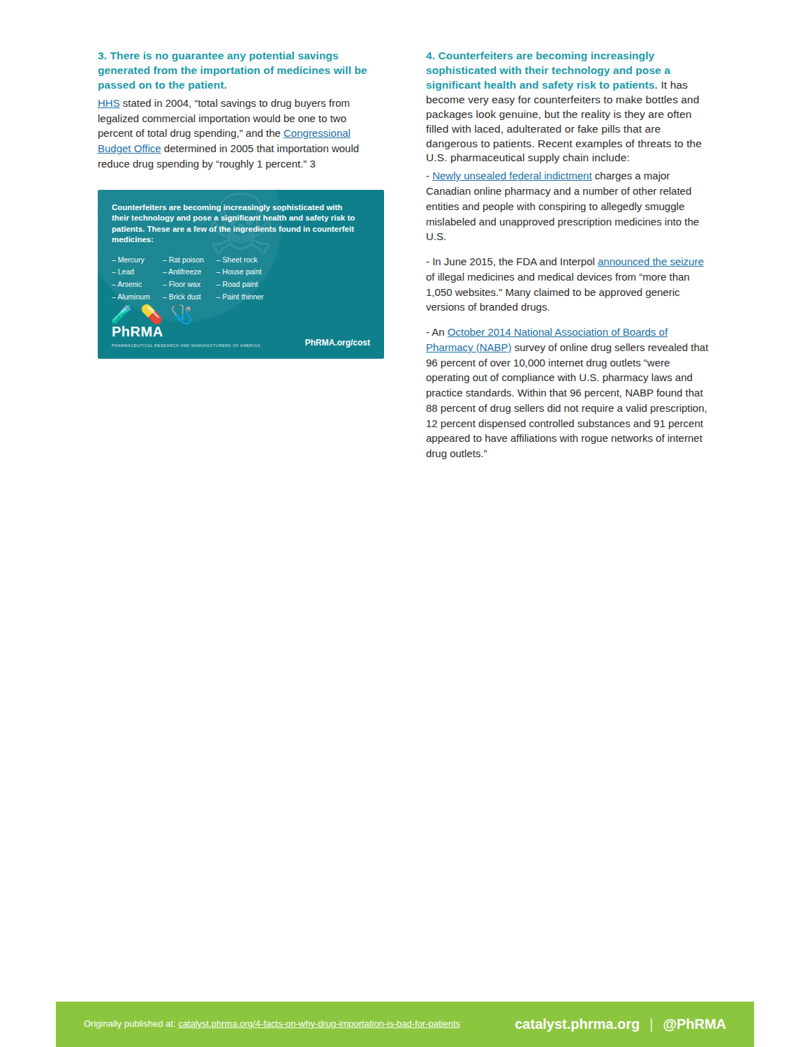3. There is no guarantee any potential savings generated from the importation of medicines will be passed on to the patient.
HHS stated in 2004, “total savings to drug buyers from legalized commercial importation would be one to two percent of total drug spending,” and the Congressional Budget Office determined in 2005 that importation would reduce drug spending by “roughly 1 percent.” 3
☠
Counterfeiters are becoming increasingly sophisticated with their technology and pose a significant health and safety risk to patients. These are a few of the ingredients found in counterfeit medicines:
Mercury
Lead
Arsenic
Aluminum
Rat poison
Antifreeze
Floor wax
Brick dust
Sheet rock
House paint
Road paint
Paint thinner
🧪 💊 🩺
PhRMAPHARMACEUTICAL RESEARCH AND MANUFACTURERS OF AMERICA
PhRMA.org/cost
4. Counterfeiters are becoming increasingly sophisticated with their technology and pose a significant health and safety risk to patients. It has become very easy for counterfeiters to make bottles and packages look genuine, but the reality is they are often filled with laced, adulterated or fake pills that are dangerous to patients. Recent examples of threats to the U.S. pharmaceutical supply chain include:
- Newly unsealed federal indictment charges a major Canadian online pharmacy and a number of other related entities and people with conspiring to allegedly smuggle mislabeled and unapproved prescription medicines into the U.S.
- In June 2015, the FDA and Interpol announced the seizure of illegal medicines and medical devices from “more than 1,050 websites.” Many claimed to be approved generic versions of branded drugs.
- An October 2014 National Association of Boards of Pharmacy (NABP) survey of online drug sellers revealed that 96 percent of over 10,000 internet drug outlets “were operating out of compliance with U.S. pharmacy laws and practice standards. Within that 96 percent, NABP found that 88 percent of drug sellers did not require a valid prescription, 12 percent dispensed controlled substances and 91 percent appeared to have affiliations with rogue networks of internet drug outlets.”
Originally published at: catalyst.phrma.org/4-facts-on-why-drug-importation-is-bad-for-patients
catalyst.phrma.org | @PhRMA